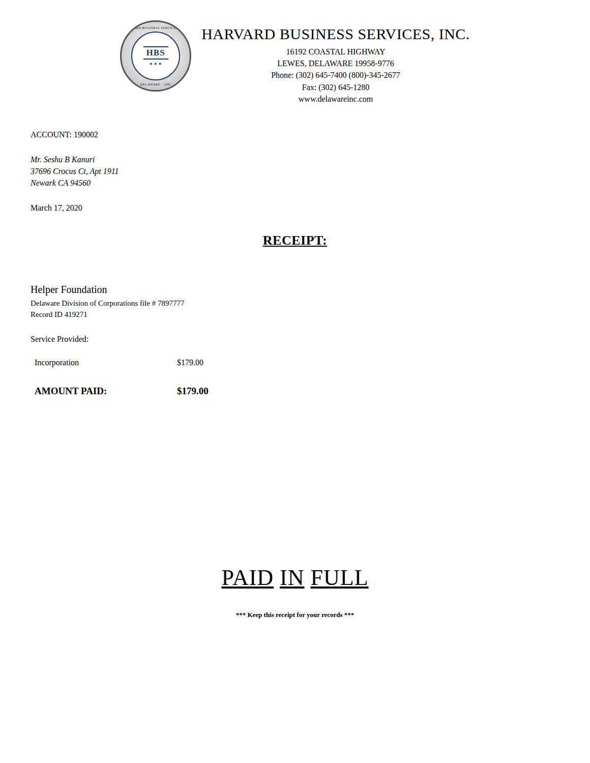Harvard Business Services, Inc.
HBS
★★★
Delaware · 1981
HARVARD BUSINESS SERVICES, INC.
16192 COASTAL HIGHWAY
LEWES, DELAWARE 19958-9776
Phone: (302) 645-7400 (800)-345-2677
Fax: (302) 645-1280
www.delawareinc.com
ACCOUNT: 190002
Mr. Seshu B Kanuri
37696 Crocus Ct, Apt 1911
Newark CA 94560
March 17, 2020
RECEIPT:
Helper Foundation
Delaware Division of Corporations file # 7897777
Record ID 419271
Service Provided:
| Incorporation | $179.00 |
AMOUNT PAID:$179.00
PAID IN FULL
*** Keep this receipt for your records ***